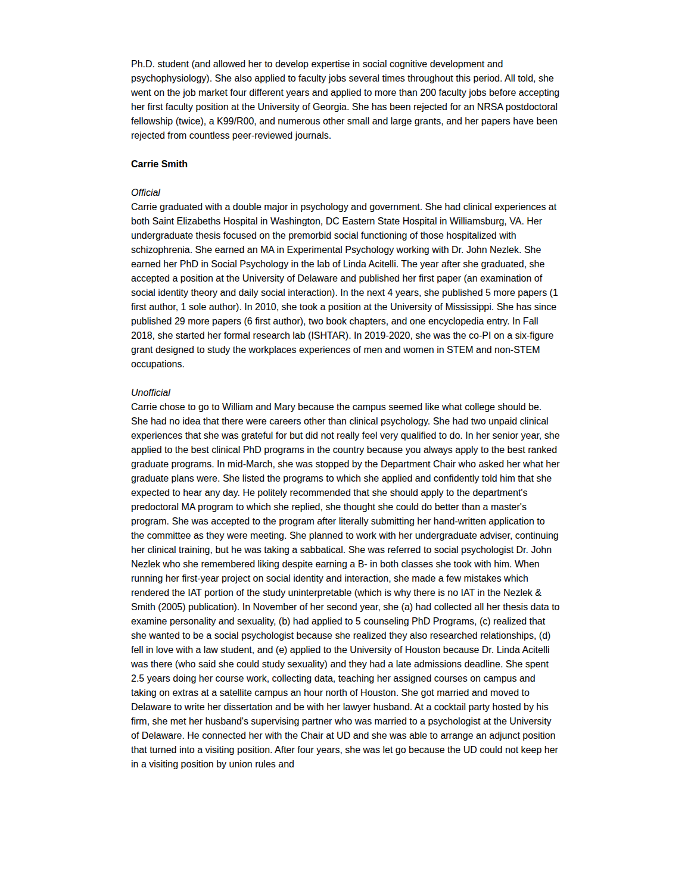Ph.D. student (and allowed her to develop expertise in social cognitive development and psychophysiology). She also applied to faculty jobs several times throughout this period. All told, she went on the job market four different years and applied to more than 200 faculty jobs before accepting her first faculty position at the University of Georgia. She has been rejected for an NRSA postdoctoral fellowship (twice), a K99/R00, and numerous other small and large grants, and her papers have been rejected from countless peer-reviewed journals.
Carrie Smith
Official
Carrie graduated with a double major in psychology and government. She had clinical experiences at both Saint Elizabeths Hospital in Washington, DC Eastern State Hospital in Williamsburg, VA. Her undergraduate thesis focused on the premorbid social functioning of those hospitalized with schizophrenia. She earned an MA in Experimental Psychology working with Dr. John Nezlek. She earned her PhD in Social Psychology in the lab of Linda Acitelli. The year after she graduated, she accepted a position at the University of Delaware and published her first paper (an examination of social identity theory and daily social interaction). In the next 4 years, she published 5 more papers (1 first author, 1 sole author). In 2010, she took a position at the University of Mississippi. She has since published 29 more papers (6 first author), two book chapters, and one encyclopedia entry. In Fall 2018, she started her formal research lab (ISHTAR). In 2019-2020, she was the co-PI on a six-figure grant designed to study the workplaces experiences of men and women in STEM and non-STEM occupations.
Unofficial
Carrie chose to go to William and Mary because the campus seemed like what college should be. She had no idea that there were careers other than clinical psychology. She had two unpaid clinical experiences that she was grateful for but did not really feel very qualified to do. In her senior year, she applied to the best clinical PhD programs in the country because you always apply to the best ranked graduate programs. In mid-March, she was stopped by the Department Chair who asked her what her graduate plans were. She listed the programs to which she applied and confidently told him that she expected to hear any day. He politely recommended that she should apply to the department's predoctoral MA program to which she replied, she thought she could do better than a master's program. She was accepted to the program after literally submitting her hand-written application to the committee as they were meeting. She planned to work with her undergraduate adviser, continuing her clinical training, but he was taking a sabbatical. She was referred to social psychologist Dr. John Nezlek who she remembered liking despite earning a B- in both classes she took with him. When running her first-year project on social identity and interaction, she made a few mistakes which rendered the IAT portion of the study uninterpretable (which is why there is no IAT in the Nezlek & Smith (2005) publication). In November of her second year, she (a) had collected all her thesis data to examine personality and sexuality, (b) had applied to 5 counseling PhD Programs, (c) realized that she wanted to be a social psychologist because she realized they also researched relationships, (d) fell in love with a law student, and (e) applied to the University of Houston because Dr. Linda Acitelli was there (who said she could study sexuality) and they had a late admissions deadline. She spent 2.5 years doing her course work, collecting data, teaching her assigned courses on campus and taking on extras at a satellite campus an hour north of Houston. She got married and moved to Delaware to write her dissertation and be with her lawyer husband. At a cocktail party hosted by his firm, she met her husband's supervising partner who was married to a psychologist at the University of Delaware. He connected her with the Chair at UD and she was able to arrange an adjunct position that turned into a visiting position. After four years, she was let go because the UD could not keep her in a visiting position by union rules and